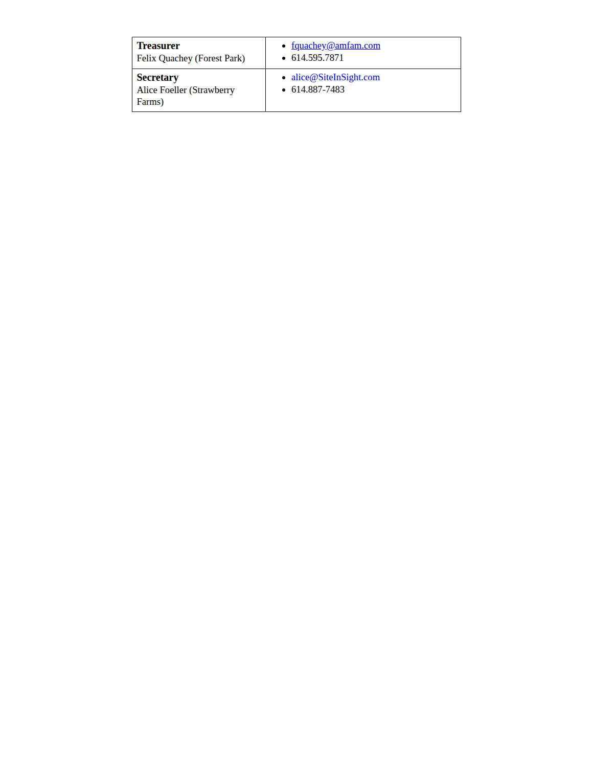| Treasurer Felix Quachey (Forest Park) | fquachey@amfam.com 614.595.7871 |
| Secretary Alice Foeller (Strawberry Farms) | alice@SiteInSight.com 614.887-7483 |